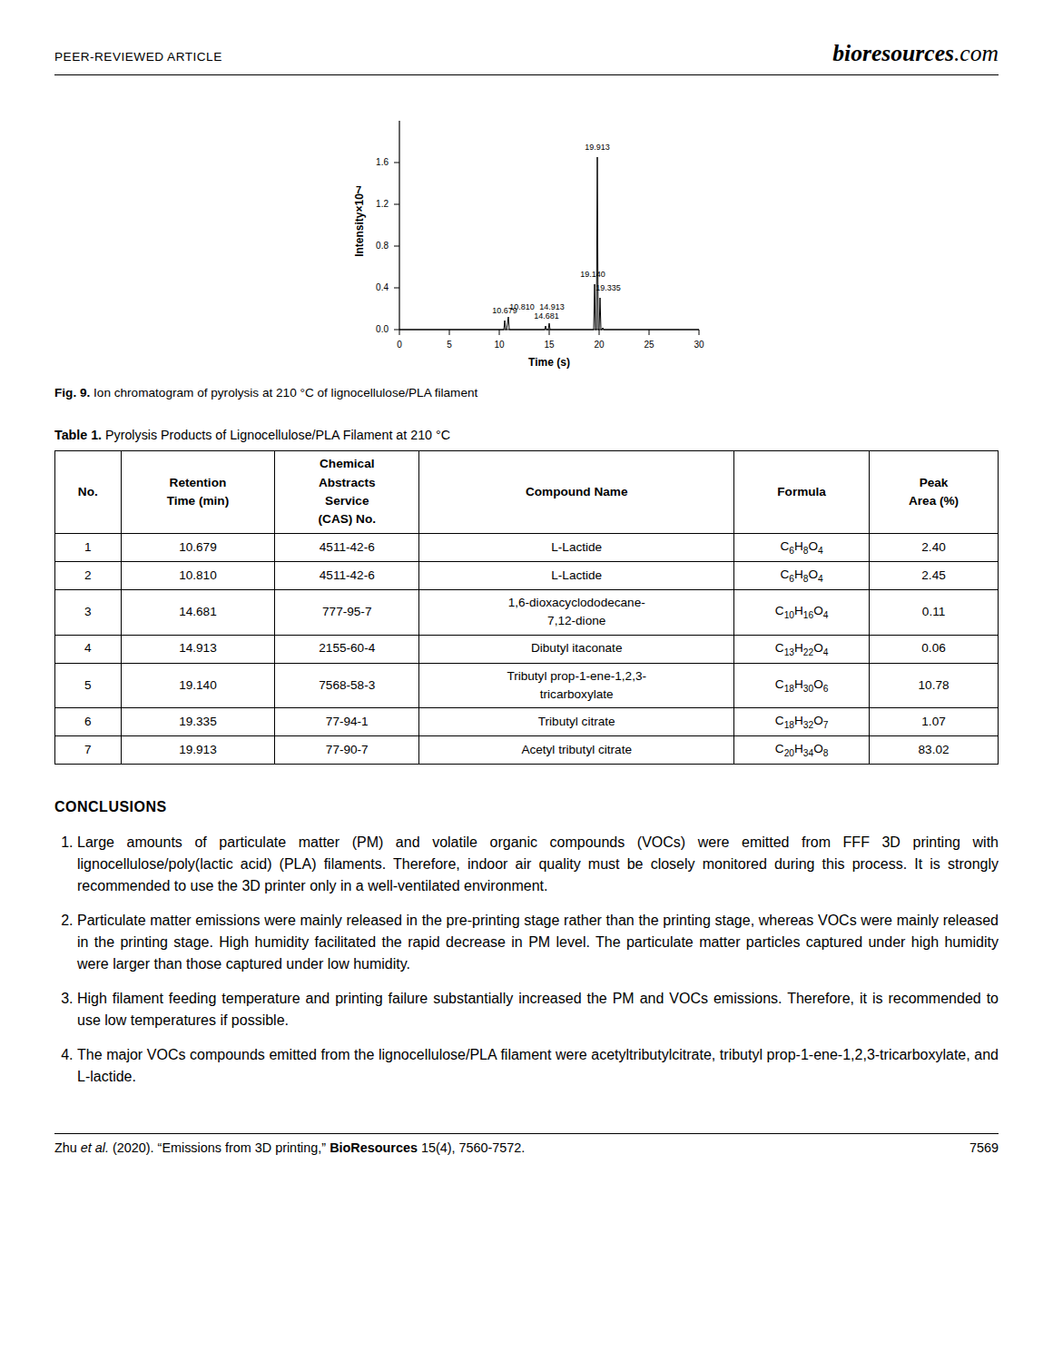PEER-REVIEWED ARTICLE
bioresources.com
0.0 0.4 0.8 1.2 1.6 0 5 10 15 20 25 30 Time (s) Intensity×10 7 19.913 19.140 19.335 10.679 10.810 14.681 14.913
Fig. 9. Ion chromatogram of pyrolysis at 210 °C of lignocellulose/PLA filament
Table 1. Pyrolysis Products of Lignocellulose/PLA Filament at 210 °C
| No. | Retention Time (min) | Chemical Abstracts Service (CAS) No. | Compound Name | Formula | Peak Area (%) |
| --- | --- | --- | --- | --- | --- |
| 1 | 10.679 | 4511-42-6 | L-Lactide | C 6 H 8 O 4 | 2.40 |
| 2 | 10.810 | 4511-42-6 | L-Lactide | C 6 H 8 O 4 | 2.45 |
| 3 | 14.681 | 777-95-7 | 1,6-dioxacyclododecane- 7,12-dione | C 10 H 16 O 4 | 0.11 |
| 4 | 14.913 | 2155-60-4 | Dibutyl itaconate | C 13 H 22 O 4 | 0.06 |
| 5 | 19.140 | 7568-58-3 | Tributyl prop-1-ene-1,2,3- tricarboxylate | C 18 H 30 O 6 | 10.78 |
| 6 | 19.335 | 77-94-1 | Tributyl citrate | C 18 H 32 O 7 | 1.07 |
| 7 | 19.913 | 77-90-7 | Acetyl tributyl citrate | C 20 H 34 O 8 | 83.02 |
CONCLUSIONS
Large amounts of particulate matter (PM) and volatile organic compounds (VOCs) were emitted from FFF 3D printing with lignocellulose/poly(lactic acid) (PLA) filaments. Therefore, indoor air quality must be closely monitored during this process. It is strongly recommended to use the 3D printer only in a well-ventilated environment.
Particulate matter emissions were mainly released in the pre-printing stage rather than the printing stage, whereas VOCs were mainly released in the printing stage. High humidity facilitated the rapid decrease in PM level. The particulate matter particles captured under high humidity were larger than those captured under low humidity.
High filament feeding temperature and printing failure substantially increased the PM and VOCs emissions. Therefore, it is recommended to use low temperatures if possible.
The major VOCs compounds emitted from the lignocellulose/PLA filament were acetyltributylcitrate, tributyl prop-1-ene-1,2,3-tricarboxylate, and L-lactide.
Zhu et al. (2020). “Emissions from 3D printing,” BioResources 15(4), 7560-7572.
7569